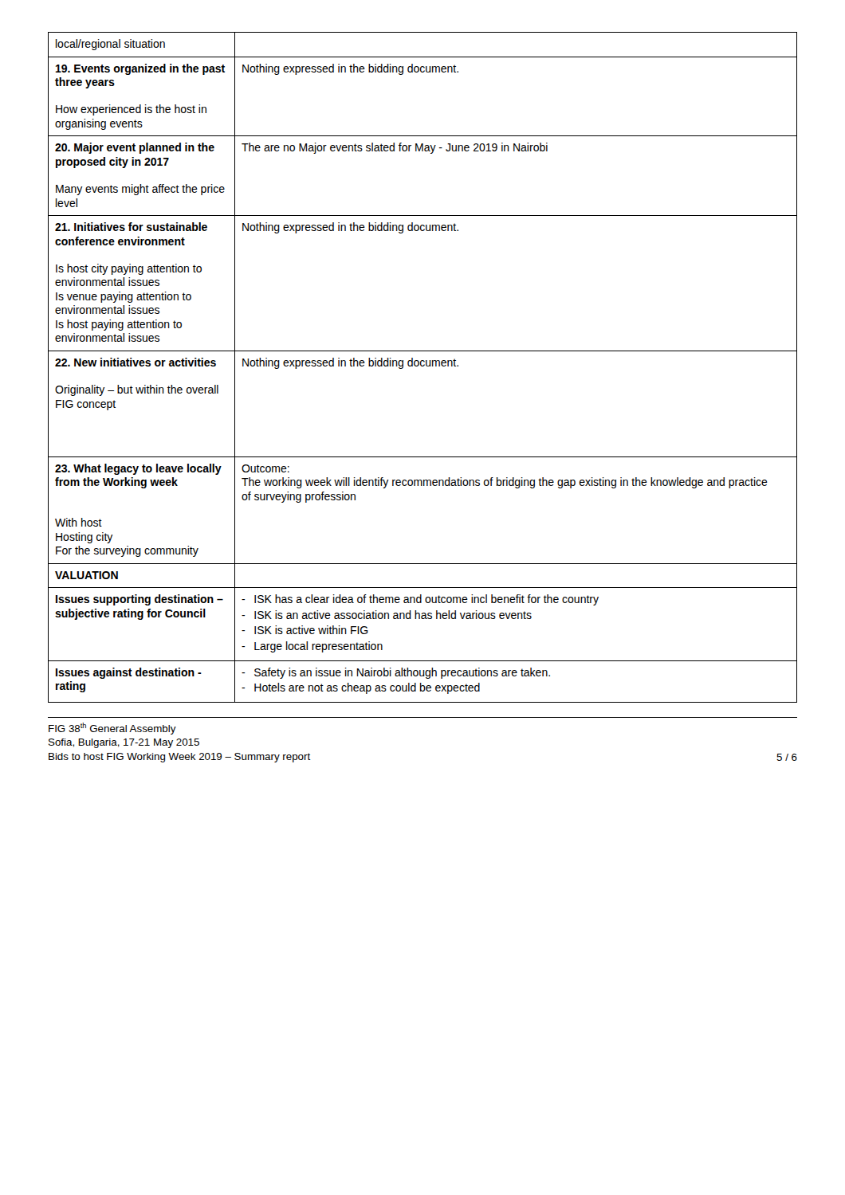| local/regional situation | |
| 19. Events organized in the past three years How experienced is the host in organising events | Nothing expressed in the bidding document. |
| 20. Major event planned in the proposed city in 2017 Many events might affect the price level | The are no Major events slated for May - June 2019 in Nairobi |
| 21. Initiatives for sustainable conference environment Is host city paying attention to environmental issues Is venue paying attention to environmental issues Is host paying attention to environmental issues | Nothing expressed in the bidding document. |
| 22. New initiatives or activities Originality – but within the overall FIG concept | Nothing expressed in the bidding document. |
| 23. What legacy to leave locally from the Working week With host Hosting city For the surveying community | Outcome: The working week will identify recommendations of bridging the gap existing in the knowledge and practice of surveying profession |
| VALUATION | |
| Issues supporting destination – subjective rating for Council | ISK has a clear idea of theme and outcome incl benefit for the country ISK is an active association and has held various events ISK is active within FIG Large local representation |
| Issues against destination - rating | Safety is an issue in Nairobi although precautions are taken. Hotels are not as cheap as could be expected |
FIG 38th General Assembly
Sofia, Bulgaria, 17-21 May 2015
Bids to host FIG Working Week 2019 – Summary report
5 / 6